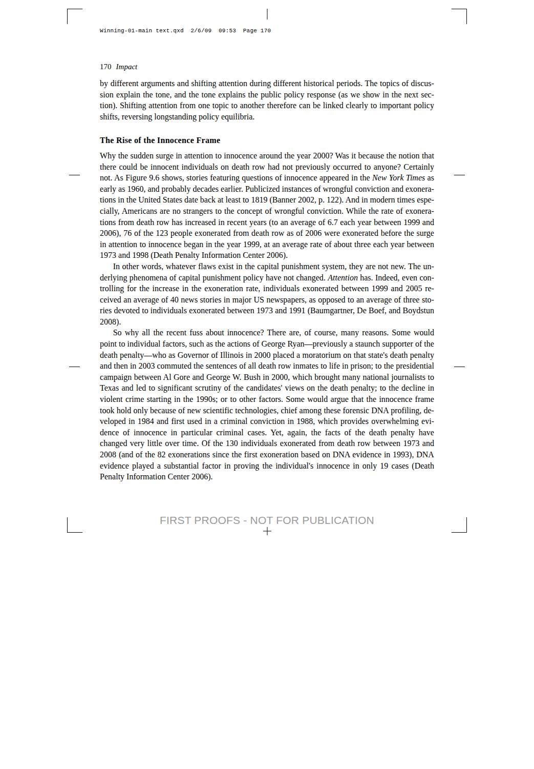Winning-01-main text.qxd 2/6/09 09:53 Page 170
170 Impact
by different arguments and shifting attention during different historical periods. The topics of discussion explain the tone, and the tone explains the public policy response (as we show in the next section). Shifting attention from one topic to another therefore can be linked clearly to important policy shifts, reversing longstanding policy equilibria.
The Rise of the Innocence Frame
Why the sudden surge in attention to innocence around the year 2000? Was it because the notion that there could be innocent individuals on death row had not previously occurred to anyone? Certainly not. As Figure 9.6 shows, stories featuring questions of innocence appeared in the New York Times as early as 1960, and probably decades earlier. Publicized instances of wrongful conviction and exonerations in the United States date back at least to 1819 (Banner 2002, p. 122). And in modern times especially, Americans are no strangers to the concept of wrongful conviction. While the rate of exonerations from death row has increased in recent years (to an average of 6.7 each year between 1999 and 2006), 76 of the 123 people exonerated from death row as of 2006 were exonerated before the surge in attention to innocence began in the year 1999, at an average rate of about three each year between 1973 and 1998 (Death Penalty Information Center 2006).
In other words, whatever flaws exist in the capital punishment system, they are not new. The underlying phenomena of capital punishment policy have not changed. Attention has. Indeed, even controlling for the increase in the exoneration rate, individuals exonerated between 1999 and 2005 received an average of 40 news stories in major US newspapers, as opposed to an average of three stories devoted to individuals exonerated between 1973 and 1991 (Baumgartner, De Boef, and Boydstun 2008).
So why all the recent fuss about innocence? There are, of course, many reasons. Some would point to individual factors, such as the actions of George Ryan—previously a staunch supporter of the death penalty—who as Governor of Illinois in 2000 placed a moratorium on that state's death penalty and then in 2003 commuted the sentences of all death row inmates to life in prison; to the presidential campaign between Al Gore and George W. Bush in 2000, which brought many national journalists to Texas and led to significant scrutiny of the candidates' views on the death penalty; to the decline in violent crime starting in the 1990s; or to other factors. Some would argue that the innocence frame took hold only because of new scientific technologies, chief among these forensic DNA profiling, developed in 1984 and first used in a criminal conviction in 1988, which provides overwhelming evidence of innocence in particular criminal cases. Yet, again, the facts of the death penalty have changed very little over time. Of the 130 individuals exonerated from death row between 1973 and 2008 (and of the 82 exonerations since the first exoneration based on DNA evidence in 1993), DNA evidence played a substantial factor in proving the individual's innocence in only 19 cases (Death Penalty Information Center 2006).
FIRST PROOFS - NOT FOR PUBLICATION